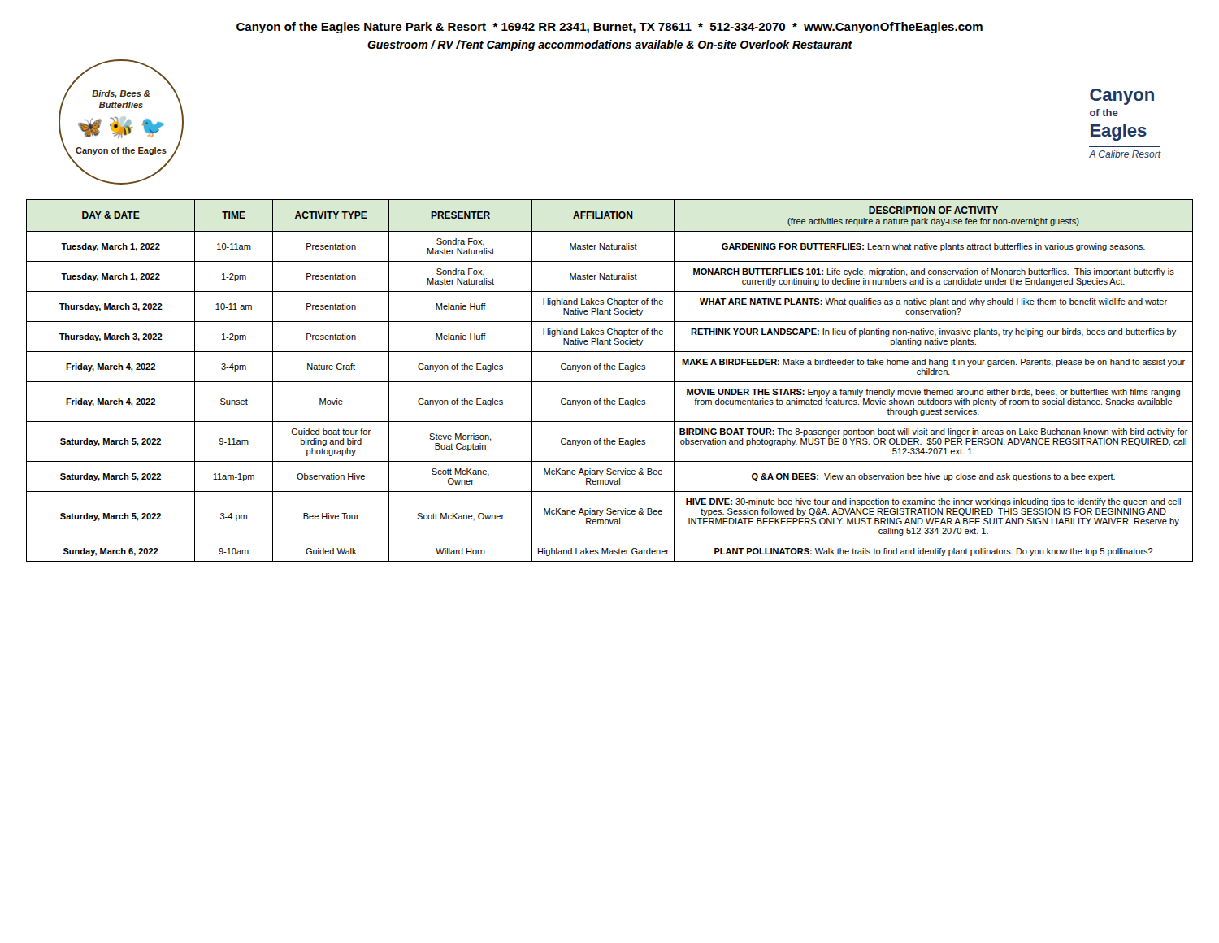Canyon of the Eagles Nature Park & Resort * 16942 RR 2341, Burnet, TX 78611 * 512-334-2070 * www.CanyonOfTheEagles.com
Guestroom / RV /Tent Camping accommodations available & On-site Overlook Restaurant
Birds, Bees &
Butterflies
🦋 🐝 🐦
Canyon of the Eagles
Canyon
of the
Eagles
A Calibre Resort
| DAY & DATE | TIME | ACTIVITY TYPE | PRESENTER | AFFILIATION | DESCRIPTION OF ACTIVITY (free activities require a nature park day-use fee for non-overnight guests) |
| --- | --- | --- | --- | --- | --- |
| Tuesday, March 1, 2022 | 10-11am | Presentation | Sondra Fox, Master Naturalist | Master Naturalist | GARDENING FOR BUTTERFLIES: Learn what native plants attract butterflies in various growing seasons. |
| Tuesday, March 1, 2022 | 1-2pm | Presentation | Sondra Fox, Master Naturalist | Master Naturalist | MONARCH BUTTERFLIES 101: Life cycle, migration, and conservation of Monarch butterflies. This important butterfly is currently continuing to decline in numbers and is a candidate under the Endangered Species Act. |
| Thursday, March 3, 2022 | 10-11 am | Presentation | Melanie Huff | Highland Lakes Chapter of the Native Plant Society | WHAT ARE NATIVE PLANTS: What qualifies as a native plant and why should I like them to benefit wildlife and water conservation? |
| Thursday, March 3, 2022 | 1-2pm | Presentation | Melanie Huff | Highland Lakes Chapter of the Native Plant Society | RETHINK YOUR LANDSCAPE: In lieu of planting non-native, invasive plants, try helping our birds, bees and butterflies by planting native plants. |
| Friday, March 4, 2022 | 3-4pm | Nature Craft | Canyon of the Eagles | Canyon of the Eagles | MAKE A BIRDFEEDER: Make a birdfeeder to take home and hang it in your garden. Parents, please be on-hand to assist your children. |
| Friday, March 4, 2022 | Sunset | Movie | Canyon of the Eagles | Canyon of the Eagles | MOVIE UNDER THE STARS: Enjoy a family-friendly movie themed around either birds, bees, or butterflies with films ranging from documentaries to animated features. Movie shown outdoors with plenty of room to social distance. Snacks available through guest services. |
| Saturday, March 5, 2022 | 9-11am | Guided boat tour for birding and bird photography | Steve Morrison, Boat Captain | Canyon of the Eagles | BIRDING BOAT TOUR: The 8-pasenger pontoon boat will visit and linger in areas on Lake Buchanan known with bird activity for observation and photography. MUST BE 8 YRS. OR OLDER. $50 PER PERSON. ADVANCE REGSITRATION REQUIRED, call 512-334-2071 ext. 1. |
| Saturday, March 5, 2022 | 11am-1pm | Observation Hive | Scott McKane, Owner | McKane Apiary Service & Bee Removal | Q &A ON BEES: View an observation bee hive up close and ask questions to a bee expert. |
| Saturday, March 5, 2022 | 3-4 pm | Bee Hive Tour | Scott McKane, Owner | McKane Apiary Service & Bee Removal | HIVE DIVE: 30-minute bee hive tour and inspection to examine the inner workings inlcuding tips to identify the queen and cell types. Session followed by Q&A. ADVANCE REGISTRATION REQUIRED THIS SESSION IS FOR BEGINNING AND INTERMEDIATE BEEKEEPERS ONLY. MUST BRING AND WEAR A BEE SUIT AND SIGN LIABILITY WAIVER. Reserve by calling 512-334-2070 ext. 1. |
| Sunday, March 6, 2022 | 9-10am | Guided Walk | Willard Horn | Highland Lakes Master Gardener | PLANT POLLINATORS: Walk the trails to find and identify plant pollinators. Do you know the top 5 pollinators? |